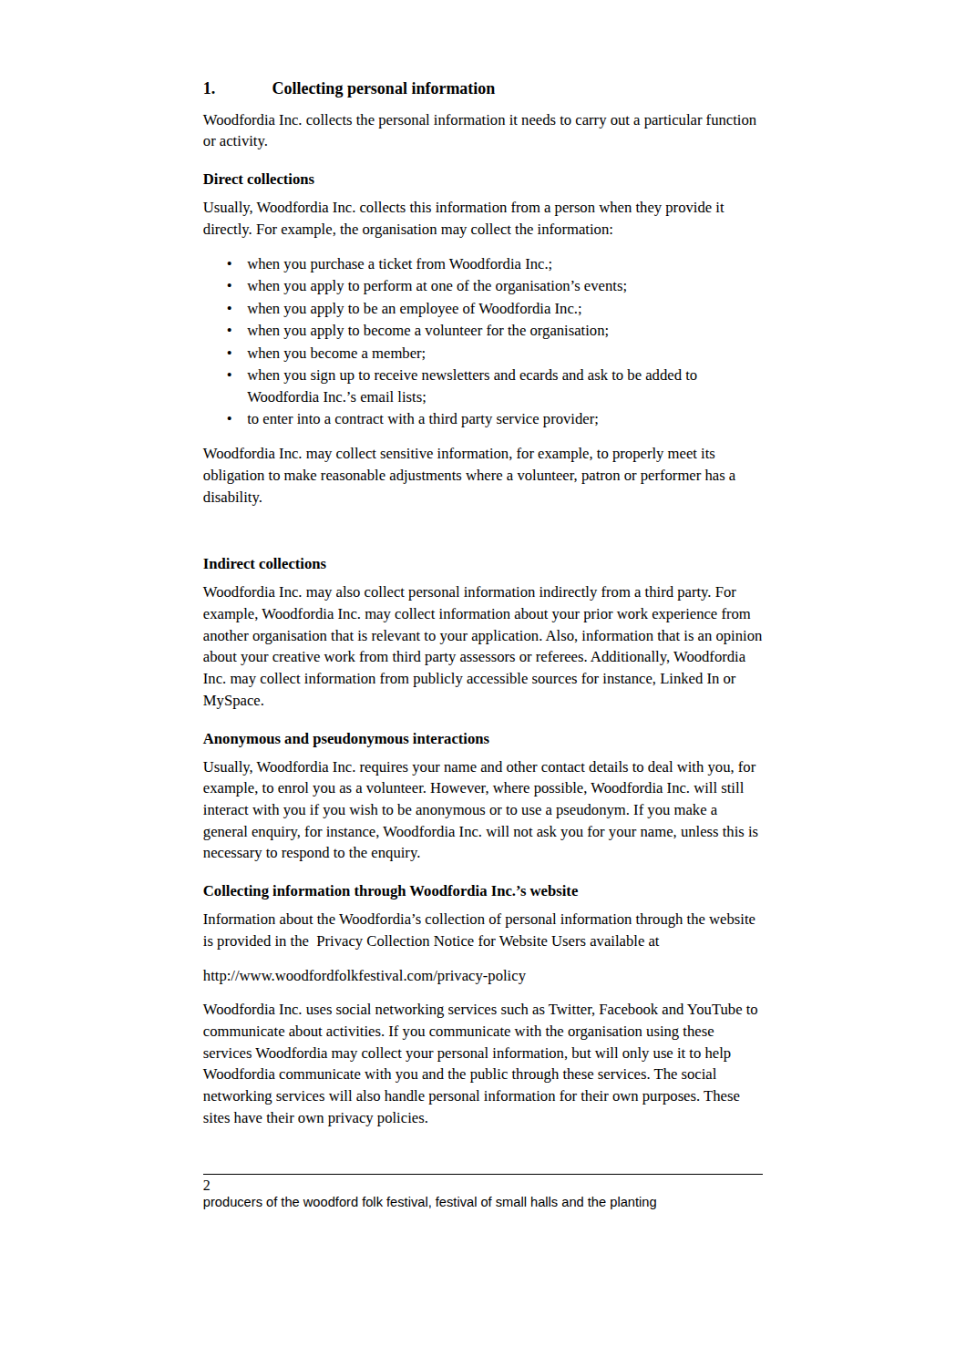1. Collecting personal information
Woodfordia Inc. collects the personal information it needs to carry out a particular function or activity.
Direct collections
Usually, Woodfordia Inc. collects this information from a person when they provide it directly. For example, the organisation may collect the information:
when you purchase a ticket from Woodfordia Inc.;
when you apply to perform at one of the organisation’s events;
when you apply to be an employee of Woodfordia Inc.;
when you apply to become a volunteer for the organisation;
when you become a member;
when you sign up to receive newsletters and ecards and ask to be added to Woodfordia Inc.’s email lists;
to enter into a contract with a third party service provider;
Woodfordia Inc. may collect sensitive information, for example, to properly meet its obligation to make reasonable adjustments where a volunteer, patron or performer has a disability.
Indirect collections
Woodfordia Inc. may also collect personal information indirectly from a third party. For example, Woodfordia Inc. may collect information about your prior work experience from another organisation that is relevant to your application. Also, information that is an opinion about your creative work from third party assessors or referees. Additionally, Woodfordia Inc. may collect information from publicly accessible sources for instance, Linked In or MySpace.
Anonymous and pseudonymous interactions
Usually, Woodfordia Inc. requires your name and other contact details to deal with you, for example, to enrol you as a volunteer. However, where possible, Woodfordia Inc. will still interact with you if you wish to be anonymous or to use a pseudonym. If you make a general enquiry, for instance, Woodfordia Inc. will not ask you for your name, unless this is necessary to respond to the enquiry.
Collecting information through Woodfordia Inc.’s website
Information about the Woodfordia’s collection of personal information through the website is provided in the Privacy Collection Notice for Website Users available at
http://www.woodfordfolkfestival.com/privacy-policy
Woodfordia Inc. uses social networking services such as Twitter, Facebook and YouTube to communicate about activities. If you communicate with the organisation using these services Woodfordia may collect your personal information, but will only use it to help Woodfordia communicate with you and the public through these services. The social networking services will also handle personal information for their own purposes. These sites have their own privacy policies.
2
producers of the woodford folk festival, festival of small halls and the planting